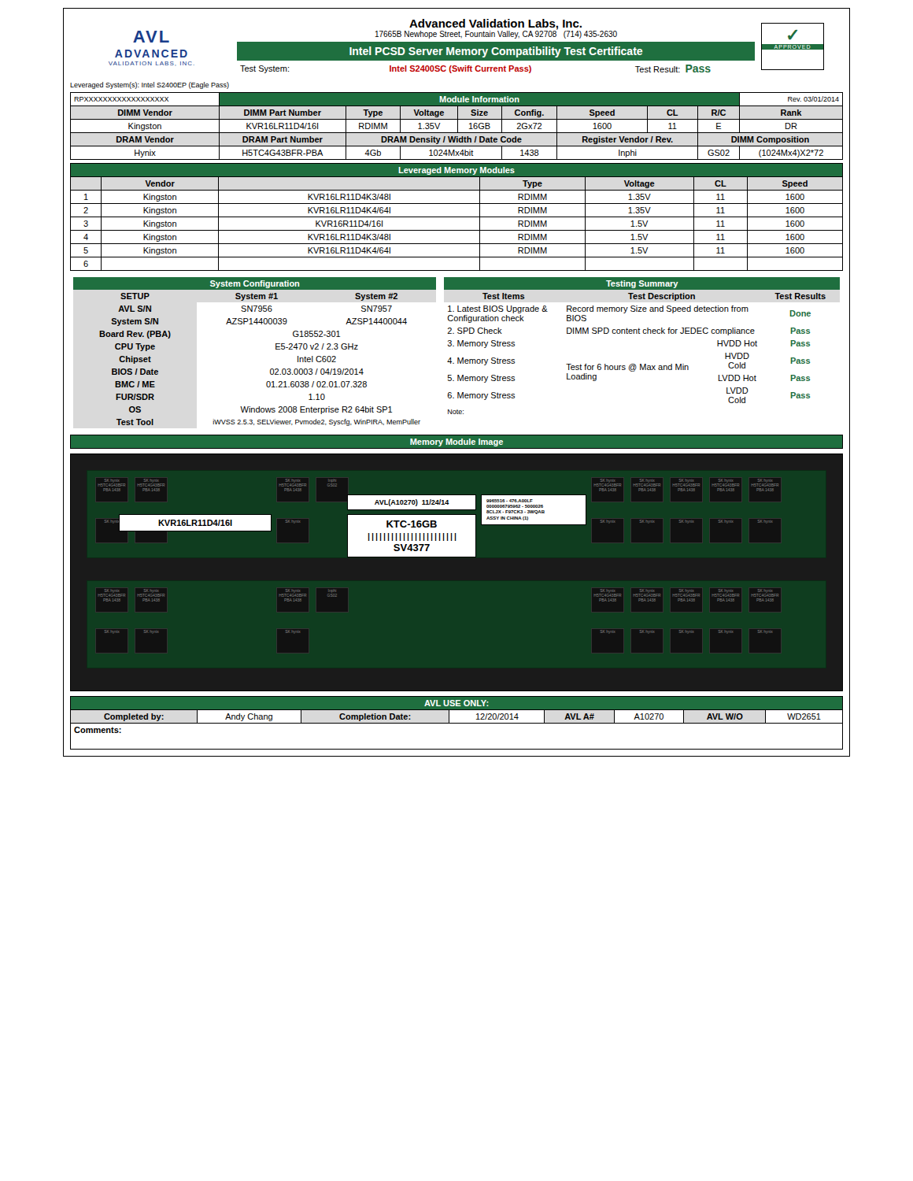| AVL ADVANCED VALIDATION LABS, INC. | Advanced Validation Labs, Inc. 17665B Newhope Street, Fountain Valley, CA 92708 (714) 435-2630 / Intel PCSD Server Memory Compatibility Test Certificate / / Test System: / Intel S2400SC (Swift Current Pass) / Test Result: Pass / | ✓ APPROVED |
Leveraged System(s): Intel S2400EP (Eagle Pass)
| RPXXXXXXXXXXXXXXXXXX | Module Information | Rev. 03/01/2014 |
| DIMM Vendor | DIMM Part Number | Type | Voltage | Size | Config. | Speed | CL | R/C | Rank |
| Kingston | KVR16LR11D4/16I | RDIMM | 1.35V | 16GB | 2Gx72 | 1600 | 11 | E | DR |
| DRAM Vendor | DRAM Part Number | DRAM Density / Width / Date Code | Register Vendor / Rev. | DIMM Composition |
| Hynix | H5TC4G43BFR-PBA | 4Gb | 1024Mx4bit | 1438 | Inphi | GS02 | (1024Mx4)X2*72 |
| Leveraged Memory Modules |
| | Vendor | | Type | Voltage | CL | Speed |
| 1 | Kingston | KVR16LR11D4K3/48I | RDIMM | 1.35V | 11 | 1600 |
| 2 | Kingston | KVR16LR11D4K4/64I | RDIMM | 1.35V | 11 | 1600 |
| 3 | Kingston | KVR16R11D4/16I | RDIMM | 1.5V | 11 | 1600 |
| 4 | Kingston | KVR16LR11D4K3/48I | RDIMM | 1.5V | 11 | 1600 |
| 5 | Kingston | KVR16LR11D4K4/64I | RDIMM | 1.5V | 11 | 1600 |
| 6 | | | | | | |
| / System Configuration / / SETUP / System #1 / System #2 / / AVL S/N / SN7956 / SN7957 / / System S/N / AZSP14400039 / AZSP14400044 / / Board Rev. (PBA) / G18552-301 / / CPU Type / E5-2470 v2 / 2.3 GHz / / Chipset / Intel C602 / / BIOS / Date / 02.03.0003 / 04/19/2014 / / BMC / ME / 01.21.6038 / 02.01.07.328 / / FUR/SDR / 1.10 / / OS / Windows 2008 Enterprise R2 64bit SP1 / / Test Tool / iWVSS 2.5.3, SELViewer, Pvmode2, Syscfg, WinPIRA, MemPuller / | / Testing Summary / / Test Items / Test Description / Test Results / / 1. Latest BIOS Upgrade & Configuration check / Record memory Size and Speed detection from BIOS / Done / / 2. SPD Check / DIMM SPD content check for JEDEC compliance / Pass / / 3. Memory Stress / Test for 6 hours @ Max and Min Loading / HVDD Hot / Pass / / 4. Memory Stress / HVDD Cold / Pass / / 5. Memory Stress / LVDD Hot / Pass / / 6. Memory Stress / LVDD Cold / Pass / / Note: / |
| Memory Module Image |
SK hynix
H5TC4G43BFR
PBA 1438
SK hynix
H5TC4G43BFR
PBA 1438
SK hynix
H5TC4G43BFR
PBA 1438
Inphi
GS02
SK hynix
H5TC4G43BFR
PBA 1438
SK hynix
H5TC4G43BFR
PBA 1438
SK hynix
H5TC4G43BFR
PBA 1438
SK hynix
H5TC4G43BFR
PBA 1438
SK hynix
H5TC4G43BFR
PBA 1438
SK hynix
SK hynix
SK hynix
SK hynix
SK hynix
SK hynix
SK hynix
SK hynix
KVR16LR11D4/16I
AVL(A10270) 11/24/14
KTC-16GB
|||||||||||||||||||||||
SV4377
9965516 - 476.A00LF
0000006795962 - 5000026
8CLJX - F97CK3 - 3WQAB
ASSY IN CHINA (1)
SK hynix
H5TC4G43BFR
PBA 1438
SK hynix
H5TC4G43BFR
PBA 1438
SK hynix
H5TC4G43BFR
PBA 1438
Inphi
GS02
SK hynix
H5TC4G43BFR
PBA 1438
SK hynix
H5TC4G43BFR
PBA 1438
SK hynix
H5TC4G43BFR
PBA 1438
SK hynix
H5TC4G43BFR
PBA 1438
SK hynix
H5TC4G43BFR
PBA 1438
SK hynix
SK hynix
SK hynix
SK hynix
SK hynix
SK hynix
SK hynix
SK hynix
| AVL USE ONLY: |
| Completed by: | Andy Chang | Completion Date: | 12/20/2014 | AVL A# | A10270 | AVL W/O | WD2651 |
Comments: